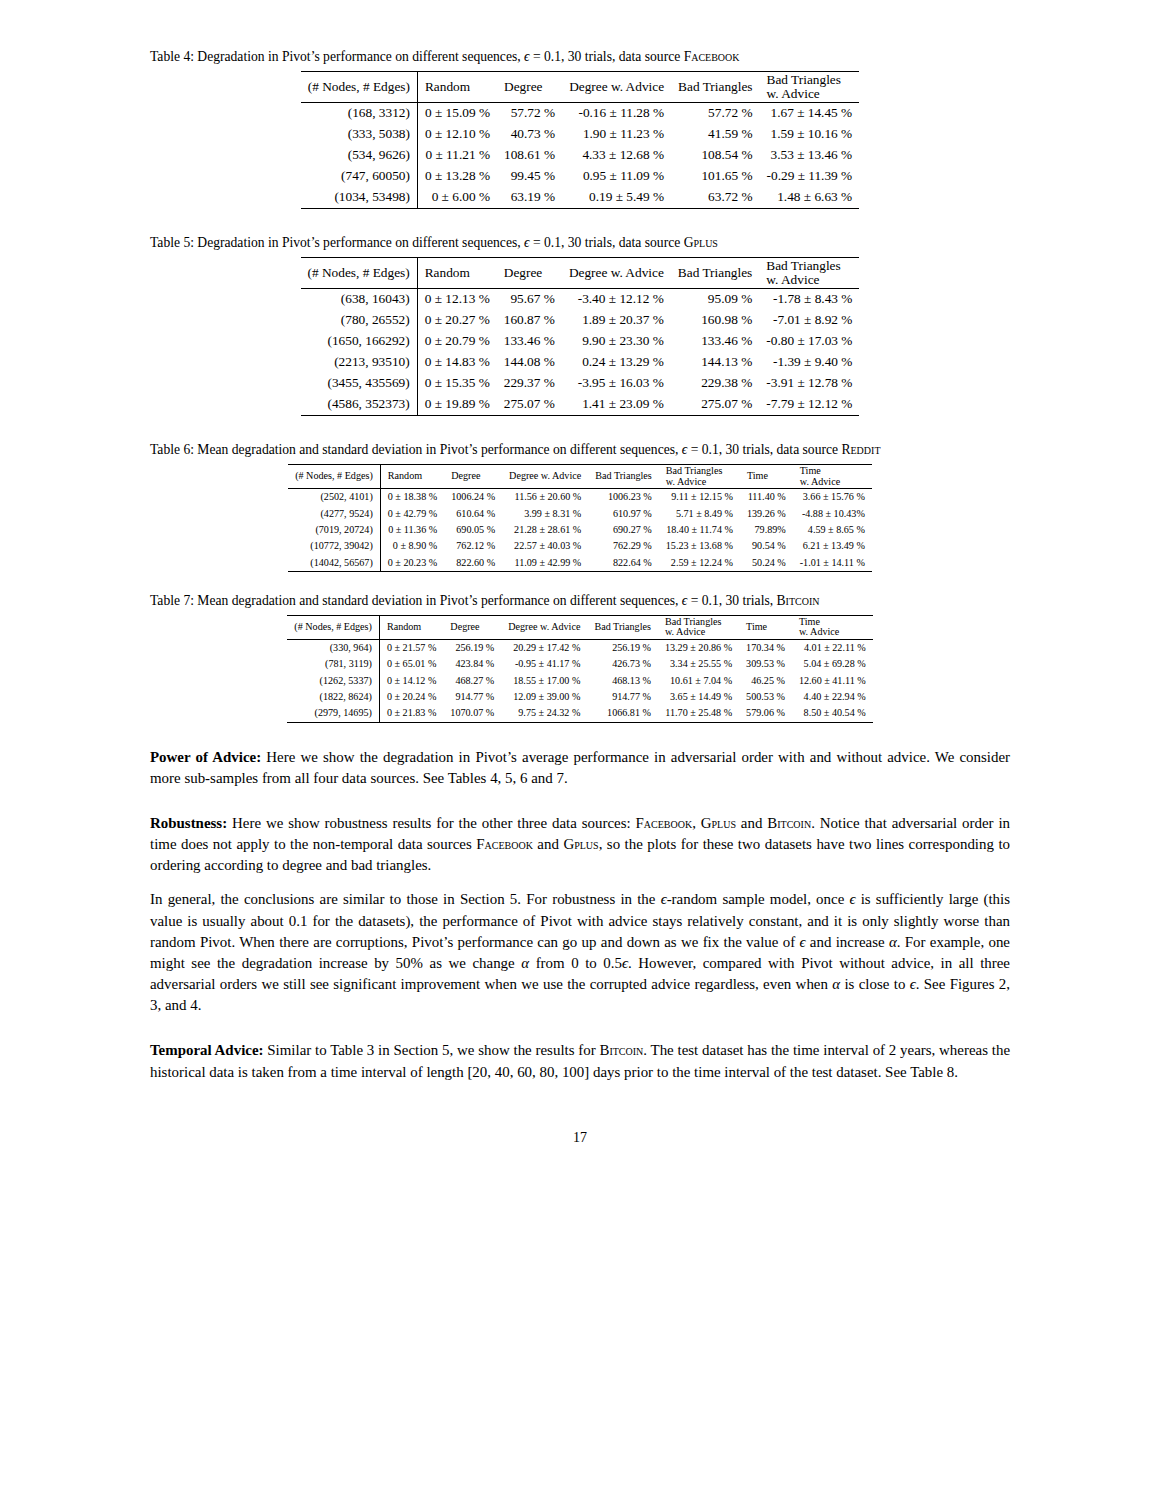Table 4: Degradation in Pivot’s performance on different sequences, ϵ = 0.1, 30 trials, data source Facebook
| (# Nodes, # Edges) | Random | Degree | Degree w. Advice | Bad Triangles | Bad Triangles w. Advice |
| --- | --- | --- | --- | --- | --- |
| (168, 3312) | 0 ± 15.09 % | 57.72 % | -0.16 ± 11.28 % | 57.72 % | 1.67 ± 14.45 % |
| (333, 5038) | 0 ± 12.10 % | 40.73 % | 1.90 ± 11.23 % | 41.59 % | 1.59 ± 10.16 % |
| (534, 9626) | 0 ± 11.21 % | 108.61 % | 4.33 ± 12.68 % | 108.54 % | 3.53 ± 13.46 % |
| (747, 60050) | 0 ± 13.28 % | 99.45 % | 0.95 ± 11.09 % | 101.65 % | -0.29 ± 11.39 % |
| (1034, 53498) | 0 ± 6.00 % | 63.19 % | 0.19 ± 5.49 % | 63.72 % | 1.48 ± 6.63 % |
Table 5: Degradation in Pivot’s performance on different sequences, ϵ = 0.1, 30 trials, data source Gplus
| (# Nodes, # Edges) | Random | Degree | Degree w. Advice | Bad Triangles | Bad Triangles w. Advice |
| --- | --- | --- | --- | --- | --- |
| (638, 16043) | 0 ± 12.13 % | 95.67 % | -3.40 ± 12.12 % | 95.09 % | -1.78 ± 8.43 % |
| (780, 26552) | 0 ± 20.27 % | 160.87 % | 1.89 ± 20.37 % | 160.98 % | -7.01 ± 8.92 % |
| (1650, 166292) | 0 ± 20.79 % | 133.46 % | 9.90 ± 23.30 % | 133.46 % | -0.80 ± 17.03 % |
| (2213, 93510) | 0 ± 14.83 % | 144.08 % | 0.24 ± 13.29 % | 144.13 % | -1.39 ± 9.40 % |
| (3455, 435569) | 0 ± 15.35 % | 229.37 % | -3.95 ± 16.03 % | 229.38 % | -3.91 ± 12.78 % |
| (4586, 352373) | 0 ± 19.89 % | 275.07 % | 1.41 ± 23.09 % | 275.07 % | -7.79 ± 12.12 % |
Table 6: Mean degradation and standard deviation in Pivot’s performance on different sequences, ϵ = 0.1, 30 trials, data source Reddit
| (# Nodes, # Edges) | Random | Degree | Degree w. Advice | Bad Triangles | Bad Triangles w. Advice | Time | Time w. Advice |
| --- | --- | --- | --- | --- | --- | --- | --- |
| (2502, 4101) | 0 ± 18.38 % | 1006.24 % | 11.56 ± 20.60 % | 1006.23 % | 9.11 ± 12.15 % | 111.40 % | 3.66 ± 15.76 % |
| (4277, 9524) | 0 ± 42.79 % | 610.64 % | 3.99 ± 8.31 % | 610.97 % | 5.71 ± 8.49 % | 139.26 % | -4.88 ± 10.43% |
| (7019, 20724) | 0 ± 11.36 % | 690.05 % | 21.28 ± 28.61 % | 690.27 % | 18.40 ± 11.74 % | 79.89% | 4.59 ± 8.65 % |
| (10772, 39042) | 0 ± 8.90 % | 762.12 % | 22.57 ± 40.03 % | 762.29 % | 15.23 ± 13.68 % | 90.54 % | 6.21 ± 13.49 % |
| (14042, 56567) | 0 ± 20.23 % | 822.60 % | 11.09 ± 42.99 % | 822.64 % | 2.59 ± 12.24 % | 50.24 % | -1.01 ± 14.11 % |
Table 7: Mean degradation and standard deviation in Pivot’s performance on different sequences, ϵ = 0.1, 30 trials, Bitcoin
| (# Nodes, # Edges) | Random | Degree | Degree w. Advice | Bad Triangles | Bad Triangles w. Advice | Time | Time w. Advice |
| --- | --- | --- | --- | --- | --- | --- | --- |
| (330, 964) | 0 ± 21.57 % | 256.19 % | 20.29 ± 17.42 % | 256.19 % | 13.29 ± 20.86 % | 170.34 % | 4.01 ± 22.11 % |
| (781, 3119) | 0 ± 65.01 % | 423.84 % | -0.95 ± 41.17 % | 426.73 % | 3.34 ± 25.55 % | 309.53 % | 5.04 ± 69.28 % |
| (1262, 5337) | 0 ± 14.12 % | 468.27 % | 18.55 ± 17.00 % | 468.13 % | 10.61 ± 7.04 % | 46.25 % | 12.60 ± 41.11 % |
| (1822, 8624) | 0 ± 20.24 % | 914.77 % | 12.09 ± 39.00 % | 914.77 % | 3.65 ± 14.49 % | 500.53 % | 4.40 ± 22.94 % |
| (2979, 14695) | 0 ± 21.83 % | 1070.07 % | 9.75 ± 24.32 % | 1066.81 % | 11.70 ± 25.48 % | 579.06 % | 8.50 ± 40.54 % |
Power of Advice: Here we show the degradation in Pivot’s average performance in adversarial order with and without advice. We consider more sub-samples from all four data sources. See Tables 4, 5, 6 and 7.
Robustness: Here we show robustness results for the other three data sources: Facebook, Gplus and Bitcoin. Notice that adversarial order in time does not apply to the non-temporal data sources Facebook and Gplus, so the plots for these two datasets have two lines corresponding to ordering according to degree and bad triangles.
In general, the conclusions are similar to those in Section 5. For robustness in the ϵ-random sample model, once ϵ is sufficiently large (this value is usually about 0.1 for the datasets), the performance of Pivot with advice stays relatively constant, and it is only slightly worse than random Pivot. When there are corruptions, Pivot’s performance can go up and down as we fix the value of ϵ and increase α. For example, one might see the degradation increase by 50% as we change α from 0 to 0.5ϵ. However, compared with Pivot without advice, in all three adversarial orders we still see significant improvement when we use the corrupted advice regardless, even when α is close to ϵ. See Figures 2, 3, and 4.
Temporal Advice: Similar to Table 3 in Section 5, we show the results for Bitcoin. The test dataset has the time interval of 2 years, whereas the historical data is taken from a time interval of length [20, 40, 60, 80, 100] days prior to the time interval of the test dataset. See Table 8.
17